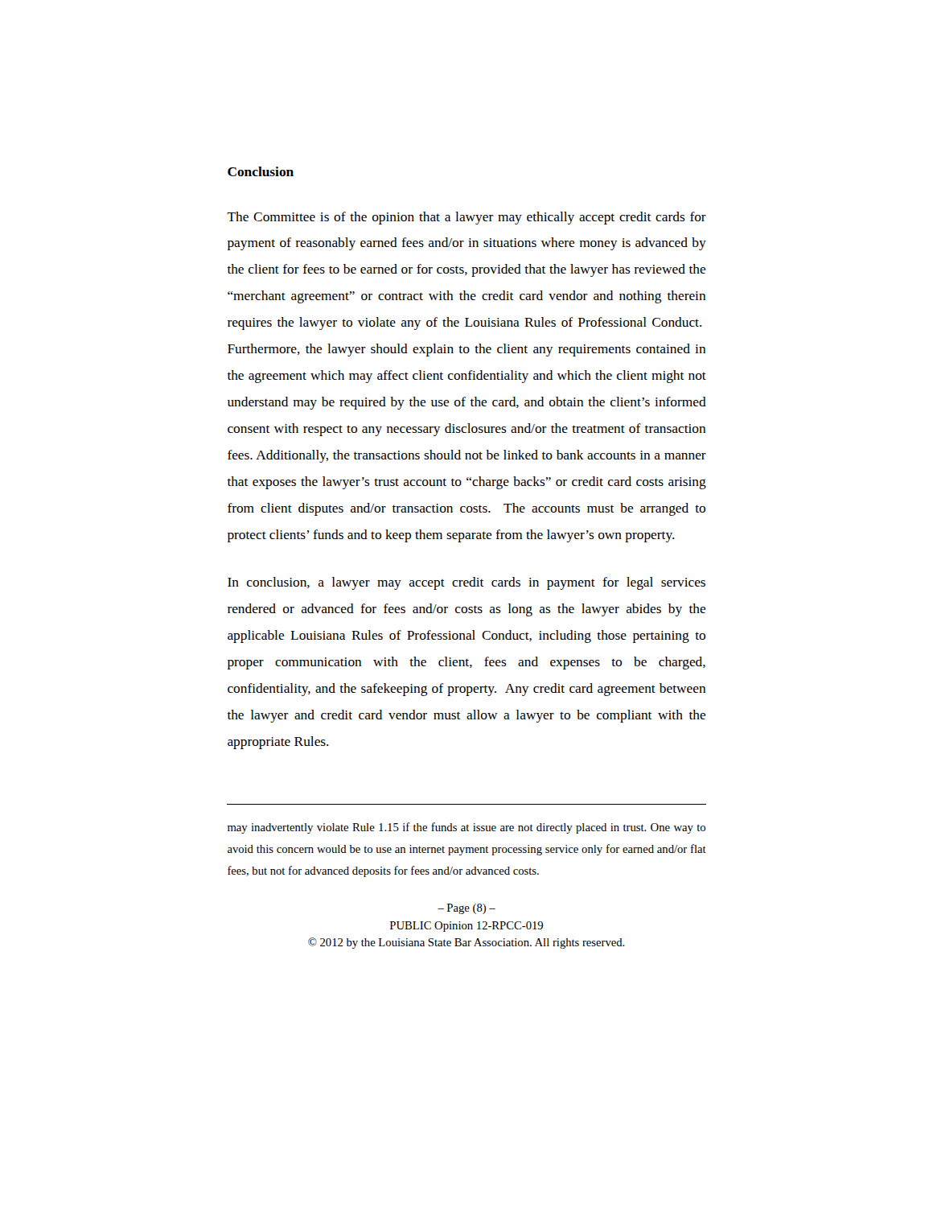Conclusion
The Committee is of the opinion that a lawyer may ethically accept credit cards for payment of reasonably earned fees and/or in situations where money is advanced by the client for fees to be earned or for costs, provided that the lawyer has reviewed the “merchant agreement” or contract with the credit card vendor and nothing therein requires the lawyer to violate any of the Louisiana Rules of Professional Conduct. Furthermore, the lawyer should explain to the client any requirements contained in the agreement which may affect client confidentiality and which the client might not understand may be required by the use of the card, and obtain the client’s informed consent with respect to any necessary disclosures and/or the treatment of transaction fees. Additionally, the transactions should not be linked to bank accounts in a manner that exposes the lawyer’s trust account to “charge backs” or credit card costs arising from client disputes and/or transaction costs. The accounts must be arranged to protect clients’ funds and to keep them separate from the lawyer’s own property.
In conclusion, a lawyer may accept credit cards in payment for legal services rendered or advanced for fees and/or costs as long as the lawyer abides by the applicable Louisiana Rules of Professional Conduct, including those pertaining to proper communication with the client, fees and expenses to be charged, confidentiality, and the safekeeping of property. Any credit card agreement between the lawyer and credit card vendor must allow a lawyer to be compliant with the appropriate Rules.
may inadvertently violate Rule 1.15 if the funds at issue are not directly placed in trust. One way to avoid this concern would be to use an internet payment processing service only for earned and/or flat fees, but not for advanced deposits for fees and/or advanced costs.
– Page (8) –
PUBLIC Opinion 12-RPCC-019
© 2012 by the Louisiana State Bar Association. All rights reserved.